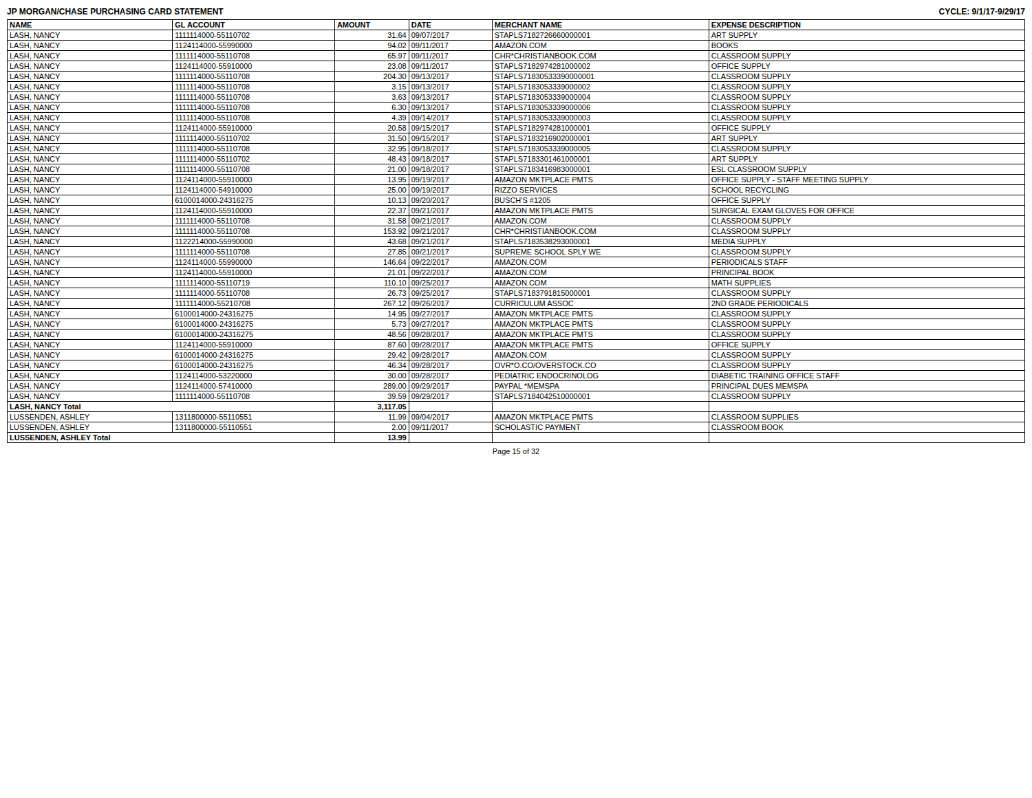JP MORGAN/CHASE PURCHASING CARD STATEMENT CYCLE: 9/1/17-9/29/17
| NAME | GL ACCOUNT | AMOUNT | DATE | MERCHANT NAME | EXPENSE DESCRIPTION |
| --- | --- | --- | --- | --- | --- |
| LASH, NANCY | 1111114000-55110702 | 31.64 | 09/07/2017 | STAPLS7182726660000001 | ART SUPPLY |
| LASH, NANCY | 1124114000-55990000 | 94.02 | 09/11/2017 | AMAZON.COM | BOOKS |
| LASH, NANCY | 1111114000-55110708 | 65.97 | 09/11/2017 | CHR*CHRISTIANBOOK.COM | CLASSROOM SUPPLY |
| LASH, NANCY | 1124114000-55910000 | 23.08 | 09/11/2017 | STAPLS7182974281000002 | OFFICE SUPPLY |
| LASH, NANCY | 1111114000-55110708 | 204.30 | 09/13/2017 | STAPLS71830533390000001 | CLASSROOM SUPPLY |
| LASH, NANCY | 1111114000-55110708 | 3.15 | 09/13/2017 | STAPLS7183053339000002 | CLASSROOM SUPPLY |
| LASH, NANCY | 1111114000-55110708 | 3.63 | 09/13/2017 | STAPLS7183053339000004 | CLASSROOM SUPPLY |
| LASH, NANCY | 1111114000-55110708 | 6.30 | 09/13/2017 | STAPLS7183053339000006 | CLASSROOM SUPPLY |
| LASH, NANCY | 1111114000-55110708 | 4.39 | 09/14/2017 | STAPLS7183053339000003 | CLASSROOM SUPPLY |
| LASH, NANCY | 1124114000-55910000 | 20.58 | 09/15/2017 | STAPLS7182974281000001 | OFFICE SUPPLY |
| LASH, NANCY | 1111114000-55110702 | 31.50 | 09/15/2017 | STAPLS7183216902000001 | ART SUPPLY |
| LASH, NANCY | 1111114000-55110708 | 32.95 | 09/18/2017 | STAPLS7183053339000005 | CLASSROOM SUPPLY |
| LASH, NANCY | 1111114000-55110702 | 48.43 | 09/18/2017 | STAPLS7183301461000001 | ART SUPPLY |
| LASH, NANCY | 1111114000-55110708 | 21.00 | 09/18/2017 | STAPLS7183416983000001 | ESL CLASSROOM SUPPLY |
| LASH, NANCY | 1124114000-55910000 | 13.95 | 09/19/2017 | AMAZON MKTPLACE PMTS | OFFICE SUPPLY - STAFF MEETING SUPPLY |
| LASH, NANCY | 1124114000-54910000 | 25.00 | 09/19/2017 | RIZZO SERVICES | SCHOOL RECYCLING |
| LASH, NANCY | 6100014000-24316275 | 10.13 | 09/20/2017 | BUSCH'S #1205 | OFFICE SUPPLY |
| LASH, NANCY | 1124114000-55910000 | 22.37 | 09/21/2017 | AMAZON MKTPLACE PMTS | SURGICAL EXAM GLOVES FOR OFFICE |
| LASH, NANCY | 1111114000-55110708 | 31.58 | 09/21/2017 | AMAZON.COM | CLASSROOM SUPPLY |
| LASH, NANCY | 1111114000-55110708 | 153.92 | 09/21/2017 | CHR*CHRISTIANBOOK.COM | CLASSROOM SUPPLY |
| LASH, NANCY | 1122214000-55990000 | 43.68 | 09/21/2017 | STAPLS7183538293000001 | MEDIA SUPPLY |
| LASH, NANCY | 1111114000-55110708 | 27.85 | 09/21/2017 | SUPREME SCHOOL SPLY WE | CLASSROOM SUPPLY |
| LASH, NANCY | 1124114000-55990000 | 146.64 | 09/22/2017 | AMAZON.COM | PERIODICALS STAFF |
| LASH, NANCY | 1124114000-55910000 | 21.01 | 09/22/2017 | AMAZON.COM | PRINCIPAL BOOK |
| LASH, NANCY | 1111114000-55110719 | 110.10 | 09/25/2017 | AMAZON.COM | MATH SUPPLIES |
| LASH, NANCY | 1111114000-55110708 | 26.73 | 09/25/2017 | STAPLS7183791815000001 | CLASSROOM SUPPLY |
| LASH, NANCY | 1111114000-55210708 | 267.12 | 09/26/2017 | CURRICULUM ASSOC | 2ND GRADE PERIODICALS |
| LASH, NANCY | 6100014000-24316275 | 14.95 | 09/27/2017 | AMAZON MKTPLACE PMTS | CLASSROOM SUPPLY |
| LASH, NANCY | 6100014000-24316275 | 5.73 | 09/27/2017 | AMAZON MKTPLACE PMTS | CLASSROOM SUPPLY |
| LASH, NANCY | 6100014000-24316275 | 48.56 | 09/28/2017 | AMAZON MKTPLACE PMTS | CLASSROOM SUPPLY |
| LASH, NANCY | 1124114000-55910000 | 87.60 | 09/28/2017 | AMAZON MKTPLACE PMTS | OFFICE SUPPLY |
| LASH, NANCY | 6100014000-24316275 | 29.42 | 09/28/2017 | AMAZON.COM | CLASSROOM SUPPLY |
| LASH, NANCY | 6100014000-24316275 | 46.34 | 09/28/2017 | OVR*O.CO/OVERSTOCK.CO | CLASSROOM SUPPLY |
| LASH, NANCY | 1124114000-53220000 | 30.00 | 09/28/2017 | PEDIATRIC ENDOCRINOLOG | DIABETIC TRAINING OFFICE STAFF |
| LASH, NANCY | 1124114000-57410000 | 289.00 | 09/29/2017 | PAYPAL *MEMSPA | PRINCIPAL DUES MEMSPA |
| LASH, NANCY | 1111114000-55110708 | 39.59 | 09/29/2017 | STAPLS7184042510000001 | CLASSROOM SUPPLY |
| LASH, NANCY Total | 3,117.05 | | | |
| LUSSENDEN, ASHLEY | 1311800000-55110551 | 11.99 | 09/04/2017 | AMAZON MKTPLACE PMTS | CLASSROOM SUPPLIES |
| LUSSENDEN, ASHLEY | 1311800000-55110551 | 2.00 | 09/11/2017 | SCHOLASTIC PAYMENT | CLASSROOM BOOK |
| LUSSENDEN, ASHLEY Total | 13.99 | | | |
Page 15 of 32